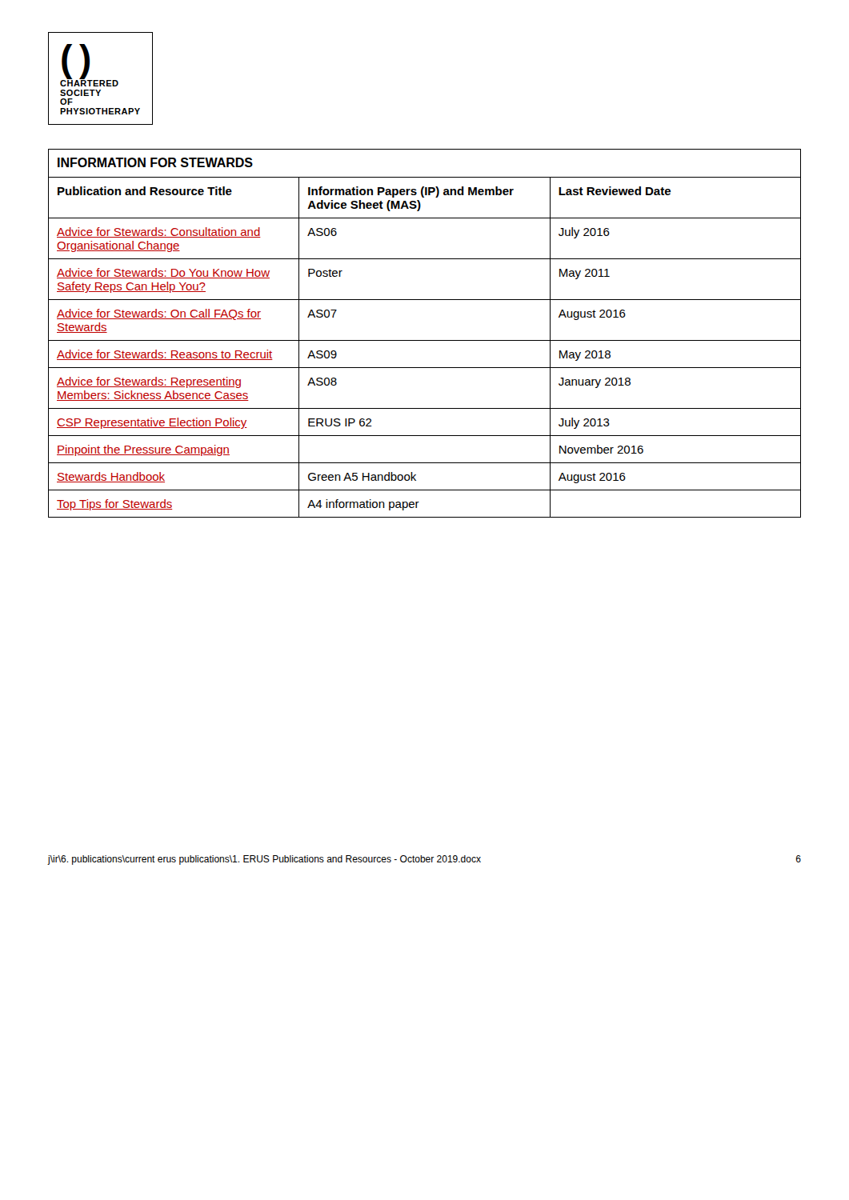( )
Chartered
Society
of
Physiotherapy
| INFORMATION FOR STEWARDS |
| Publication and Resource Title | Information Papers (IP) and Member Advice Sheet (MAS) | Last Reviewed Date |
| Advice for Stewards: Consultation and Organisational Change | AS06 | July 2016 |
| Advice for Stewards: Do You Know How Safety Reps Can Help You? | Poster | May 2011 |
| Advice for Stewards: On Call FAQs for Stewards | AS07 | August 2016 |
| Advice for Stewards: Reasons to Recruit | AS09 | May 2018 |
| Advice for Stewards: Representing Members: Sickness Absence Cases | AS08 | January 2018 |
| CSP Representative Election Policy | ERUS IP 62 | July 2013 |
| Pinpoint the Pressure Campaign | | November 2016 |
| Stewards Handbook | Green A5 Handbook | August 2016 |
| Top Tips for Stewards | A4 information paper | |
j\ir\6. publications\current erus publications\1. ERUS Publications and Resources - October 2019.docx 6